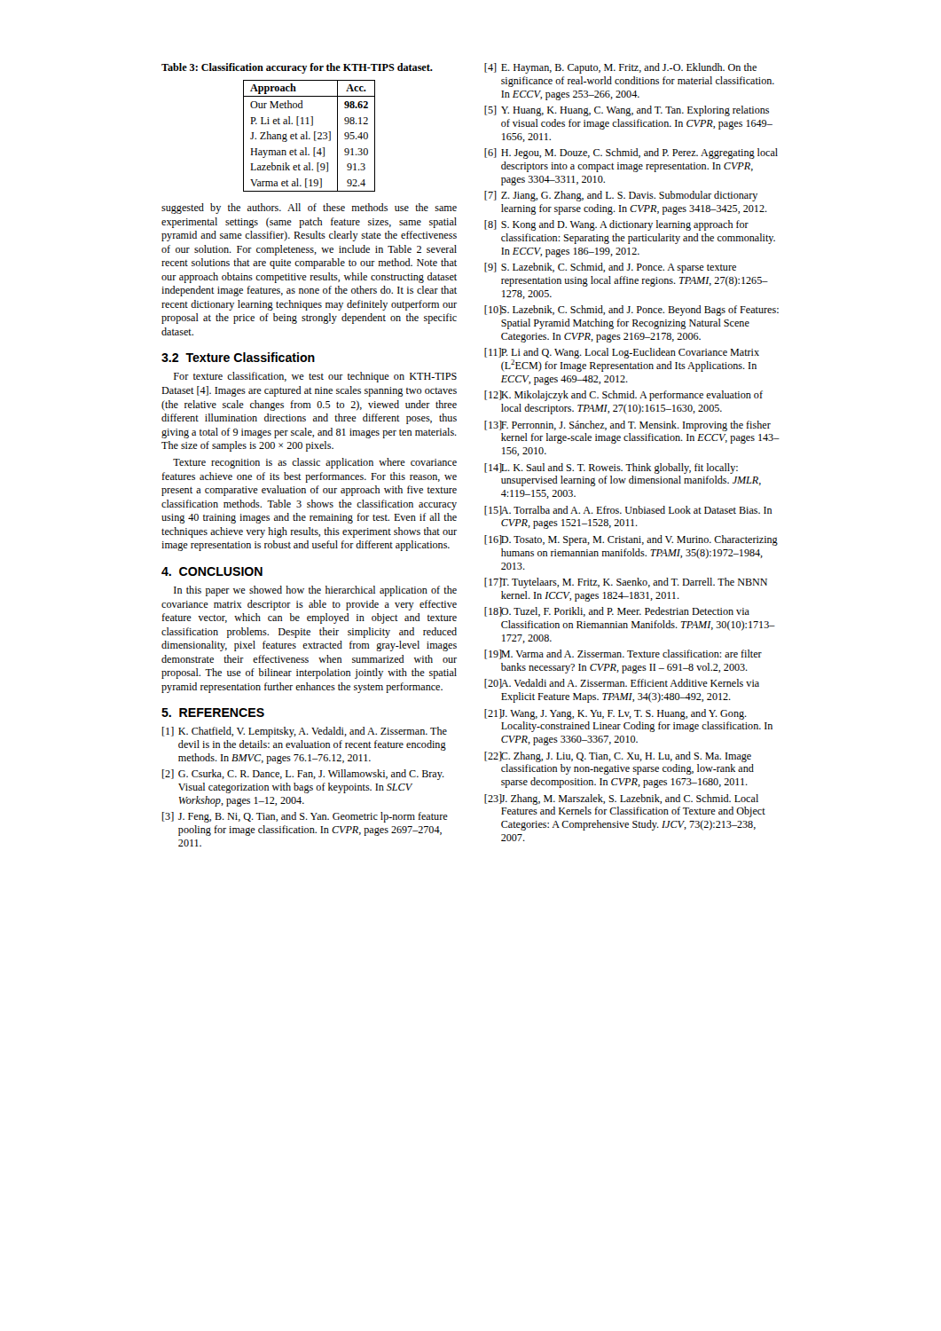Table 3: Classification accuracy for the KTH-TIPS dataset.
| Approach | Acc. |
| --- | --- |
| Our Method | 98.62 |
| P. Li et al. [11] | 98.12 |
| J. Zhang et al. [23] | 95.40 |
| Hayman et al. [4] | 91.30 |
| Lazebnik et al. [9] | 91.3 |
| Varma et al. [19] | 92.4 |
suggested by the authors. All of these methods use the same experimental settings (same patch feature sizes, same spatial pyramid and same classifier). Results clearly state the effectiveness of our solution. For completeness, we include in Table 2 several recent solutions that are quite comparable to our method. Note that our approach obtains competitive results, while constructing dataset independent image features, as none of the others do. It is clear that recent dictionary learning techniques may definitely outperform our proposal at the price of being strongly dependent on the specific dataset.
3.2 Texture Classification
For texture classification, we test our technique on KTH-TIPS Dataset [4]. Images are captured at nine scales spanning two octaves (the relative scale changes from 0.5 to 2), viewed under three different illumination directions and three different poses, thus giving a total of 9 images per scale, and 81 images per ten materials. The size of samples is 200 × 200 pixels.
Texture recognition is as classic application where covariance features achieve one of its best performances. For this reason, we present a comparative evaluation of our approach with five texture classification methods. Table 3 shows the classification accuracy using 40 training images and the remaining for test. Even if all the techniques achieve very high results, this experiment shows that our image representation is robust and useful for different applications.
4. CONCLUSION
In this paper we showed how the hierarchical application of the covariance matrix descriptor is able to provide a very effective feature vector, which can be employed in object and texture classification problems. Despite their simplicity and reduced dimensionality, pixel features extracted from gray-level images demonstrate their effectiveness when summarized with our proposal. The use of bilinear interpolation jointly with the spatial pyramid representation further enhances the system performance.
5. REFERENCES
K. Chatfield, V. Lempitsky, A. Vedaldi, and A. Zisserman. The devil is in the details: an evaluation of recent feature encoding methods. In BMVC, pages 76.1–76.12, 2011.
G. Csurka, C. R. Dance, L. Fan, J. Willamowski, and C. Bray. Visual categorization with bags of keypoints. In SLCV Workshop, pages 1–12, 2004.
J. Feng, B. Ni, Q. Tian, and S. Yan. Geometric lp-norm feature pooling for image classification. In CVPR, pages 2697–2704, 2011.
E. Hayman, B. Caputo, M. Fritz, and J.-O. Eklundh. On the significance of real-world conditions for material classification. In ECCV, pages 253–266, 2004.
Y. Huang, K. Huang, C. Wang, and T. Tan. Exploring relations of visual codes for image classification. In CVPR, pages 1649–1656, 2011.
H. Jegou, M. Douze, C. Schmid, and P. Perez. Aggregating local descriptors into a compact image representation. In CVPR, pages 3304–3311, 2010.
Z. Jiang, G. Zhang, and L. S. Davis. Submodular dictionary learning for sparse coding. In CVPR, pages 3418–3425, 2012.
S. Kong and D. Wang. A dictionary learning approach for classification: Separating the particularity and the commonality. In ECCV, pages 186–199, 2012.
S. Lazebnik, C. Schmid, and J. Ponce. A sparse texture representation using local affine regions. TPAMI, 27(8):1265–1278, 2005.
S. Lazebnik, C. Schmid, and J. Ponce. Beyond Bags of Features: Spatial Pyramid Matching for Recognizing Natural Scene Categories. In CVPR, pages 2169–2178, 2006.
P. Li and Q. Wang. Local Log-Euclidean Covariance Matrix (L2ECM) for Image Representation and Its Applications. In ECCV, pages 469–482, 2012.
K. Mikolajczyk and C. Schmid. A performance evaluation of local descriptors. TPAMI, 27(10):1615–1630, 2005.
F. Perronnin, J. Sánchez, and T. Mensink. Improving the fisher kernel for large-scale image classification. In ECCV, pages 143–156, 2010.
L. K. Saul and S. T. Roweis. Think globally, fit locally: unsupervised learning of low dimensional manifolds. JMLR, 4:119–155, 2003.
A. Torralba and A. A. Efros. Unbiased Look at Dataset Bias. In CVPR, pages 1521–1528, 2011.
D. Tosato, M. Spera, M. Cristani, and V. Murino. Characterizing humans on riemannian manifolds. TPAMI, 35(8):1972–1984, 2013.
T. Tuytelaars, M. Fritz, K. Saenko, and T. Darrell. The NBNN kernel. In ICCV, pages 1824–1831, 2011.
O. Tuzel, F. Porikli, and P. Meer. Pedestrian Detection via Classification on Riemannian Manifolds. TPAMI, 30(10):1713–1727, 2008.
M. Varma and A. Zisserman. Texture classification: are filter banks necessary? In CVPR, pages II – 691–8 vol.2, 2003.
A. Vedaldi and A. Zisserman. Efficient Additive Kernels via Explicit Feature Maps. TPAMI, 34(3):480–492, 2012.
J. Wang, J. Yang, K. Yu, F. Lv, T. S. Huang, and Y. Gong. Locality-constrained Linear Coding for image classification. In CVPR, pages 3360–3367, 2010.
C. Zhang, J. Liu, Q. Tian, C. Xu, H. Lu, and S. Ma. Image classification by non-negative sparse coding, low-rank and sparse decomposition. In CVPR, pages 1673–1680, 2011.
J. Zhang, M. Marszalek, S. Lazebnik, and C. Schmid. Local Features and Kernels for Classification of Texture and Object Categories: A Comprehensive Study. IJCV, 73(2):213–238, 2007.